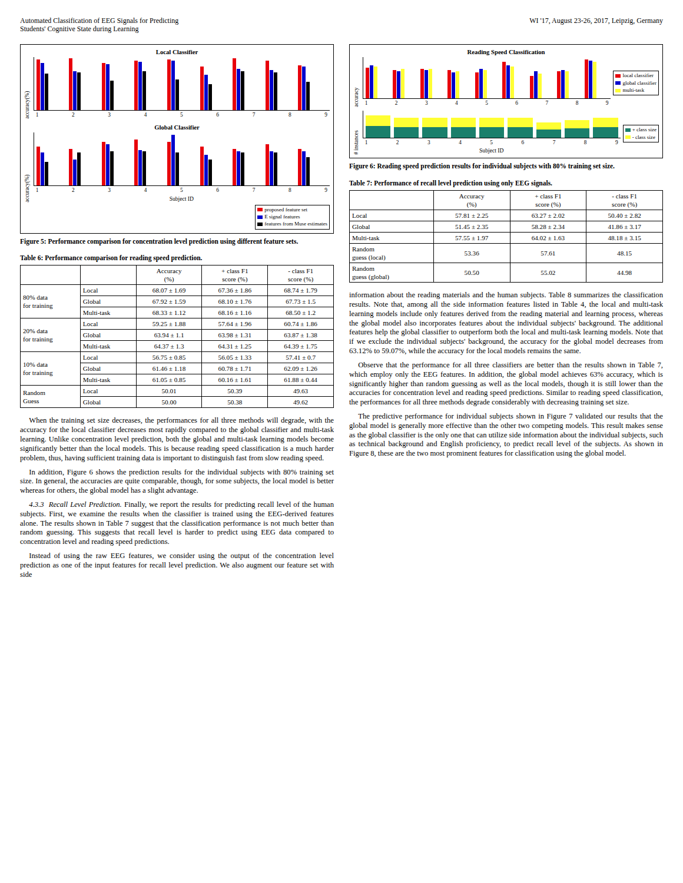Automated Classification of EEG Signals for Predicting
Students' Cognitive State during Learning
WI '17, August 23-26, 2017, Leipzig, Germany
Local Classifier
accuracy(%)
123456789
Global Classifier
accuracy(%)
123456789
Subject ID
proposed feature set
E signal features
features from Muse estimates
Figure 5: Performance comparison for concentration level prediction using different feature sets.
Table 6: Performance comparison for reading speed prediction.
| | | Accuracy (%) | + class F1 score (%) | - class F1 score (%) |
| --- | --- | --- | --- | --- |
| 80% data for training | Local | 68.07 ± 1.69 | 67.36 ± 1.86 | 68.74 ± 1.79 |
| Global | 67.92 ± 1.59 | 68.10 ± 1.76 | 67.73 ± 1.5 |
| Multi-task | 68.33 ± 1.12 | 68.16 ± 1.16 | 68.50 ± 1.2 |
| 20% data for training | Local | 59.25 ± 1.88 | 57.64 ± 1.96 | 60.74 ± 1.86 |
| Global | 63.94 ± 1.1 | 63.98 ± 1.31 | 63.87 ± 1.38 |
| Multi-task | 64.37 ± 1.3 | 64.31 ± 1.25 | 64.39 ± 1.75 |
| 10% data for training | Local | 56.75 ± 0.85 | 56.05 ± 1.33 | 57.41 ± 0.7 |
| Global | 61.46 ± 1.18 | 60.78 ± 1.71 | 62.09 ± 1.26 |
| Multi-task | 61.05 ± 0.85 | 60.16 ± 1.61 | 61.88 ± 0.44 |
| Random Guess | Local | 50.01 | 50.39 | 49.63 |
| Global | 50.00 | 50.38 | 49.62 |
When the training set size decreases, the performances for all three methods will degrade, with the accuracy for the local classifier decreases most rapidly compared to the global classifier and multi-task learning. Unlike concentration level prediction, both the global and multi-task learning models become significantly better than the local models. This is because reading speed classification is a much harder problem, thus, having sufficient training data is important to distinguish fast from slow reading speed.
In addition, Figure 6 shows the prediction results for the individual subjects with 80% training set size. In general, the accuracies are quite comparable, though, for some subjects, the local model is better whereas for others, the global model has a slight advantage.
4.3.3 Recall Level Prediction. Finally, we report the results for predicting recall level of the human subjects. First, we examine the results when the classifier is trained using the EEG-derived features alone. The results shown in Table 7 suggest that the classification performance is not much better than random guessing. This suggests that recall level is harder to predict using EEG data compared to concentration level and reading speed predictions.
Instead of using the raw EEG features, we consider using the output of the concentration level prediction as one of the input features for recall level prediction. We also augment our feature set with side
Reading Speed Classification
accuracy
123456789
local classifier
global classifier
multi-task
# instances
123456789
Subject ID
+ class size
- class size
Figure 6: Reading speed prediction results for individual subjects with 80% training set size.
Table 7: Performance of recall level prediction using only EEG signals.
| | Accuracy (%) | + class F1 score (%) | - class F1 score (%) |
| --- | --- | --- | --- |
| Local | 57.81 ± 2.25 | 63.27 ± 2.02 | 50.40 ± 2.82 |
| Global | 51.45 ± 2.35 | 58.28 ± 2.34 | 41.86 ± 3.17 |
| Multi-task | 57.55 ± 1.97 | 64.02 ± 1.63 | 48.18 ± 3.15 |
| Random guess (local) | 53.36 | 57.61 | 48.15 |
| Random guess (global) | 50.50 | 55.02 | 44.98 |
information about the reading materials and the human subjects. Table 8 summarizes the classification results. Note that, among all the side information features listed in Table 4, the local and multi-task learning models include only features derived from the reading material and learning process, whereas the global model also incorporates features about the individual subjects' background. The additional features help the global classifier to outperform both the local and multi-task learning models. Note that if we exclude the individual subjects' background, the accuracy for the global model decreases from 63.12% to 59.07%, while the accuracy for the local models remains the same.
Observe that the performance for all three classifiers are better than the results shown in Table 7, which employ only the EEG features. In addition, the global model achieves 63% accuracy, which is significantly higher than random guessing as well as the local models, though it is still lower than the accuracies for concentration level and reading speed predictions. Similar to reading speed classification, the performances for all three methods degrade considerably with decreasing training set size.
The predictive performance for individual subjects shown in Figure 7 validated our results that the global model is generally more effective than the other two competing models. This result makes sense as the global classifier is the only one that can utilize side information about the individual subjects, such as technical background and English proficiency, to predict recall level of the subjects. As shown in Figure 8, these are the two most prominent features for classification using the global model.